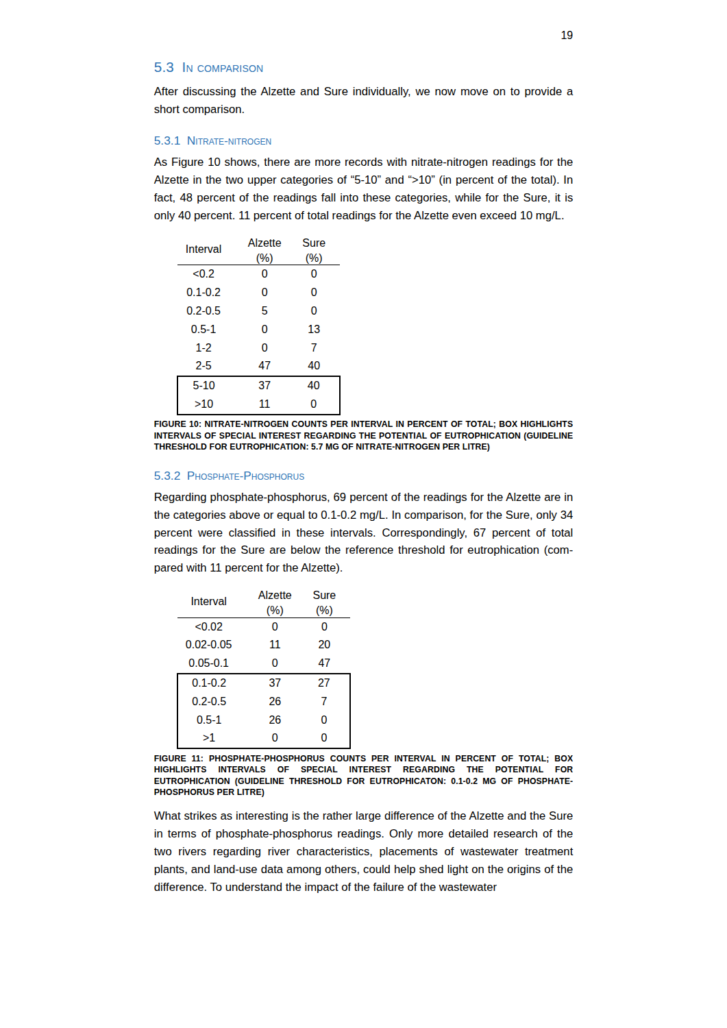19
5.3 In comparison
After discussing the Alzette and Sure individually, we now move on to provide a short comparison.
5.3.1 Nitrate-nitrogen
As Figure 10 shows, there are more records with nitrate-nitrogen readings for the Alzette in the two upper categories of “5-10” and “>10” (in percent of the total). In fact, 48 percent of the readings fall into these categories, while for the Sure, it is only 40 percent. 11 percent of total readings for the Alzette even exceed 10 mg/L.
| Interval | Alzette (%) | Sure (%) |
| --- | --- | --- |
| <0.2 | 0 | 0 |
| 0.1-0.2 | 0 | 0 |
| 0.2-0.5 | 5 | 0 |
| 0.5-1 | 0 | 13 |
| 1-2 | 0 | 7 |
| 2-5 | 47 | 40 |
| 5-10 | 37 | 40 |
| >10 | 11 | 0 |
Figure 10: Nitrate-nitrogen counts per interval in percent of total; box highlights intervals of special interest regarding the potential of eutrophication (guideline threshold for eutrophication: 5.7 mg of nitrate-nitrogen per litre)
5.3.2 Phosphate-Phosphorus
Regarding phosphate-phosphorus, 69 percent of the readings for the Alzette are in the categories above or equal to 0.1-0.2 mg/L. In comparison, for the Sure, only 34 percent were classified in these intervals. Correspondingly, 67 percent of total readings for the Sure are below the reference threshold for eutrophication (compared with 11 percent for the Alzette).
| Interval | Alzette (%) | Sure (%) |
| --- | --- | --- |
| <0.02 | 0 | 0 |
| 0.02-0.05 | 11 | 20 |
| 0.05-0.1 | 0 | 47 |
| 0.1-0.2 | 37 | 27 |
| 0.2-0.5 | 26 | 7 |
| 0.5-1 | 26 | 0 |
| >1 | 0 | 0 |
Figure 11: Phosphate-phosphorus counts per interval in percent of total; box highlights intervals of special interest regarding the potential for eutrophication (guideline threshold for eutrophicaton: 0.1-0.2 mg of phosphate-phosphorus per litre)
What strikes as interesting is the rather large difference of the Alzette and the Sure in terms of phosphate-phosphorus readings. Only more detailed research of the two rivers regarding river characteristics, placements of wastewater treatment plants, and land-use data among others, could help shed light on the origins of the difference. To understand the impact of the failure of the wastewater